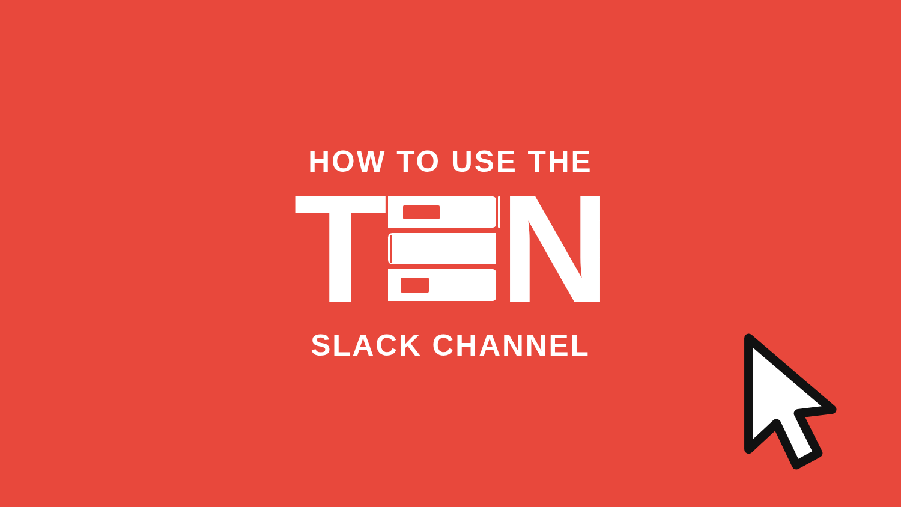How to Use the TEN Slack Channel
How to use the
T N
Slack Channel